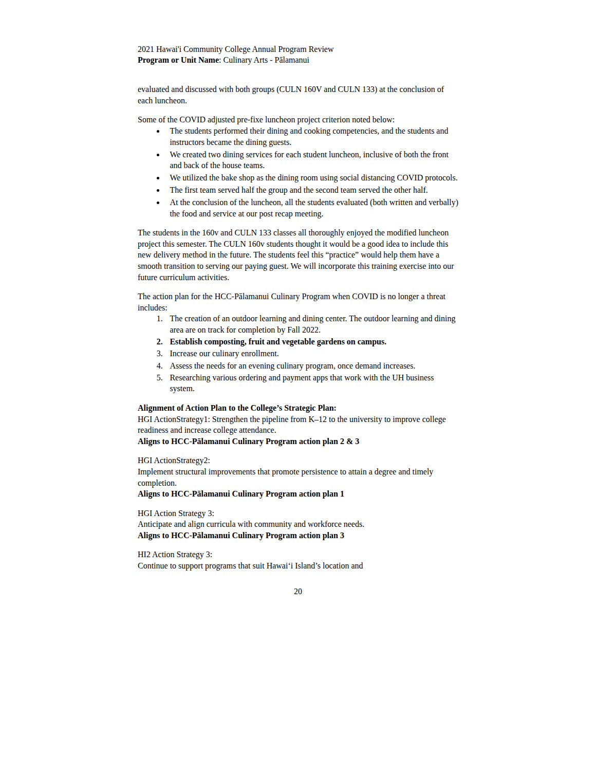2021 Hawai'i Community College Annual Program Review
Program or Unit Name: Culinary Arts - Pālamanui
evaluated and discussed with both groups (CULN 160V and CULN 133) at the conclusion of each luncheon.
Some of the COVID adjusted pre-fixe luncheon project criterion noted below:
The students performed their dining and cooking competencies, and the students and instructors became the dining guests.
We created two dining services for each student luncheon, inclusive of both the front and back of the house teams.
We utilized the bake shop as the dining room using social distancing COVID protocols.
The first team served half the group and the second team served the other half.
At the conclusion of the luncheon, all the students evaluated (both written and verbally) the food and service at our post recap meeting.
The students in the 160v and CULN 133 classes all thoroughly enjoyed the modified luncheon project this semester. The CULN 160v students thought it would be a good idea to include this new delivery method in the future. The students feel this “practice” would help them have a smooth transition to serving our paying guest. We will incorporate this training exercise into our future curriculum activities.
The action plan for the HCC-Pālamanui Culinary Program when COVID is no longer a threat includes:
The creation of an outdoor learning and dining center. The outdoor learning and dining area are on track for completion by Fall 2022.
Establish composting, fruit and vegetable gardens on campus.
Increase our culinary enrollment.
Assess the needs for an evening culinary program, once demand increases.
Researching various ordering and payment apps that work with the UH business system.
Alignment of Action Plan to the College’s Strategic Plan:
HGI ActionStrategy1: Strengthen the pipeline from K–12 to the university to improve college readiness and increase college attendance.
Aligns to HCC-Pālamanui Culinary Program action plan 2 & 3
HGI ActionStrategy2:
Implement structural improvements that promote persistence to attain a degree and timely completion.
Aligns to HCC-Pālamanui Culinary Program action plan 1
HGI Action Strategy 3:
Anticipate and align curricula with community and workforce needs.
Aligns to HCC-Pālamanui Culinary Program action plan 3
HI2 Action Strategy 3:
Continue to support programs that suit Hawai‘i Island’s location and
20